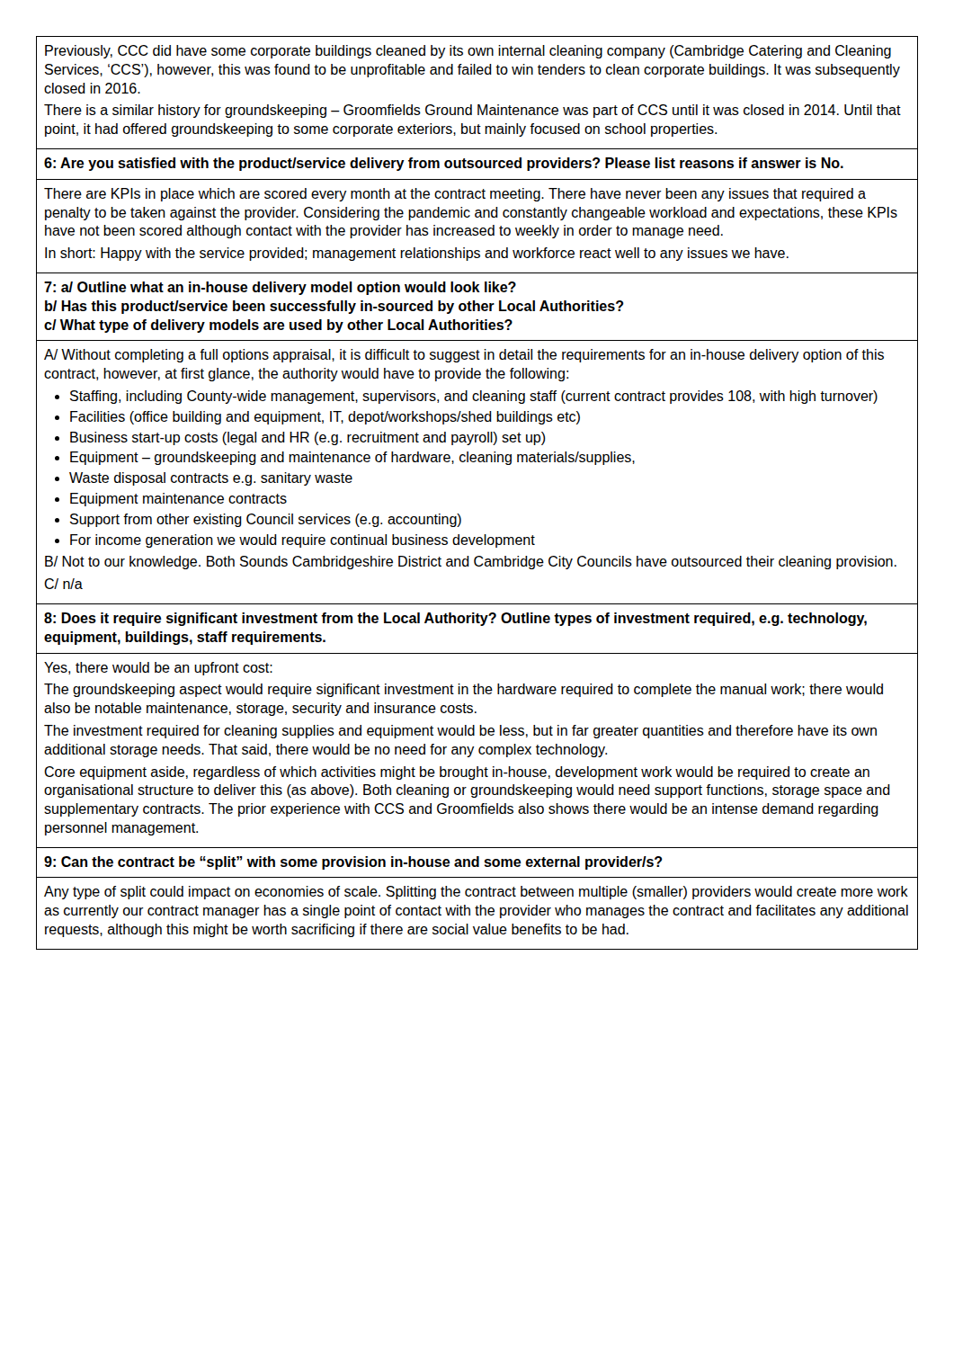| Previously, CCC did have some corporate buildings cleaned by its own internal cleaning company (Cambridge Catering and Cleaning Services, ‘CCS’), however, this was found to be unprofitable and failed to win tenders to clean corporate buildings. It was subsequently closed in 2016. There is a similar history for groundskeeping – Groomfields Ground Maintenance was part of CCS until it was closed in 2014. Until that point, it had offered groundskeeping to some corporate exteriors, but mainly focused on school properties. |
| 6: Are you satisfied with the product/service delivery from outsourced providers? Please list reasons if answer is No. |
| There are KPIs in place which are scored every month at the contract meeting. There have never been any issues that required a penalty to be taken against the provider. Considering the pandemic and constantly changeable workload and expectations, these KPIs have not been scored although contact with the provider has increased to weekly in order to manage need. In short: Happy with the service provided; management relationships and workforce react well to any issues we have. |
| 7: a/ Outline what an in-house delivery model option would look like? b/ Has this product/service been successfully in-sourced by other Local Authorities? c/ What type of delivery models are used by other Local Authorities? |
| A/ Without completing a full options appraisal, it is difficult to suggest in detail the requirements for an in-house delivery option of this contract, however, at first glance, the authority would have to provide the following: Staffing, including County-wide management, supervisors, and cleaning staff (current contract provides 108, with high turnover) Facilities (office building and equipment, IT, depot/workshops/shed buildings etc) Business start-up costs (legal and HR (e.g. recruitment and payroll) set up) Equipment – groundskeeping and maintenance of hardware, cleaning materials/supplies, Waste disposal contracts e.g. sanitary waste Equipment maintenance contracts Support from other existing Council services (e.g. accounting) For income generation we would require continual business development B/ Not to our knowledge. Both Sounds Cambridgeshire District and Cambridge City Councils have outsourced their cleaning provision. C/ n/a |
| 8: Does it require significant investment from the Local Authority? Outline types of investment required, e.g. technology, equipment, buildings, staff requirements. |
| Yes, there would be an upfront cost: The groundskeeping aspect would require significant investment in the hardware required to complete the manual work; there would also be notable maintenance, storage, security and insurance costs. The investment required for cleaning supplies and equipment would be less, but in far greater quantities and therefore have its own additional storage needs. That said, there would be no need for any complex technology. Core equipment aside, regardless of which activities might be brought in-house, development work would be required to create an organisational structure to deliver this (as above). Both cleaning or groundskeeping would need support functions, storage space and supplementary contracts. The prior experience with CCS and Groomfields also shows there would be an intense demand regarding personnel management. |
| 9: Can the contract be “split” with some provision in-house and some external provider/s? |
| Any type of split could impact on economies of scale. Splitting the contract between multiple (smaller) providers would create more work as currently our contract manager has a single point of contact with the provider who manages the contract and facilitates any additional requests, although this might be worth sacrificing if there are social value benefits to be had. |